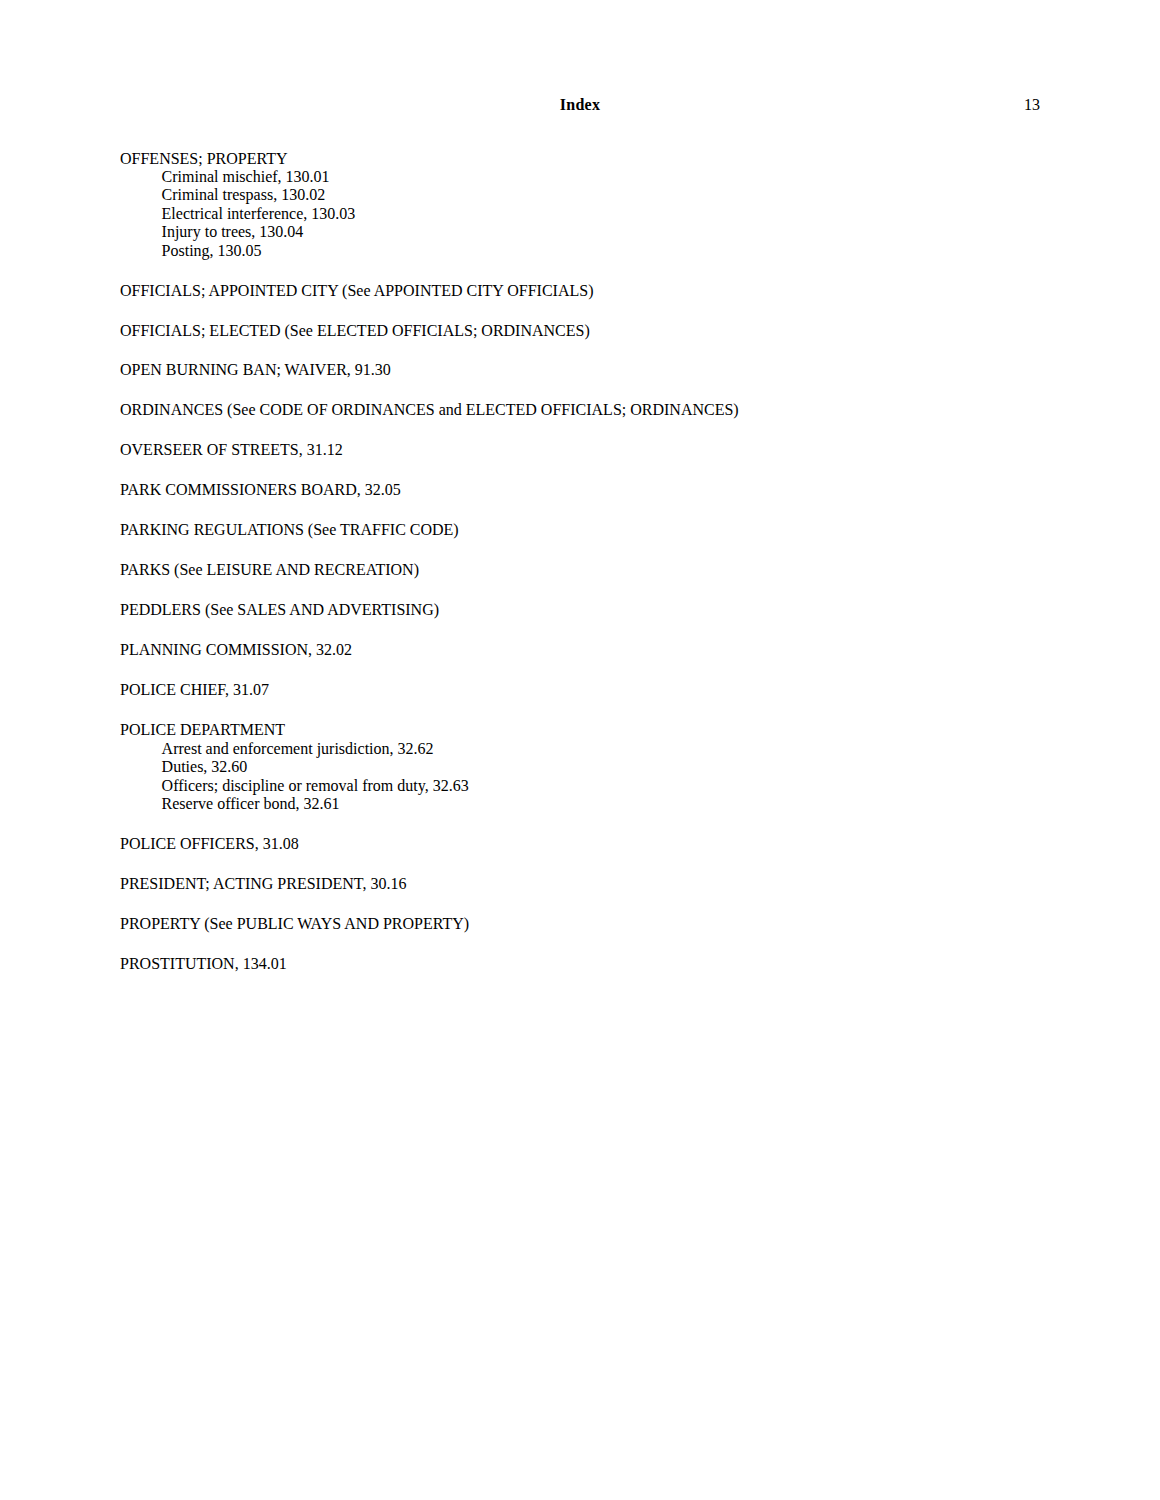Index
13
OFFENSES; PROPERTY
Criminal mischief, 130.01
Criminal trespass, 130.02
Electrical interference, 130.03
Injury to trees, 130.04
Posting, 130.05
OFFICIALS; APPOINTED CITY (See APPOINTED CITY OFFICIALS)
OFFICIALS; ELECTED (See ELECTED OFFICIALS; ORDINANCES)
OPEN BURNING BAN; WAIVER, 91.30
ORDINANCES (See CODE OF ORDINANCES and ELECTED OFFICIALS; ORDINANCES)
OVERSEER OF STREETS, 31.12
PARK COMMISSIONERS BOARD, 32.05
PARKING REGULATIONS (See TRAFFIC CODE)
PARKS (See LEISURE AND RECREATION)
PEDDLERS (See SALES AND ADVERTISING)
PLANNING COMMISSION, 32.02
POLICE CHIEF, 31.07
POLICE DEPARTMENT
Arrest and enforcement jurisdiction, 32.62
Duties, 32.60
Officers; discipline or removal from duty, 32.63
Reserve officer bond, 32.61
POLICE OFFICERS, 31.08
PRESIDENT; ACTING PRESIDENT, 30.16
PROPERTY (See PUBLIC WAYS AND PROPERTY)
PROSTITUTION, 134.01